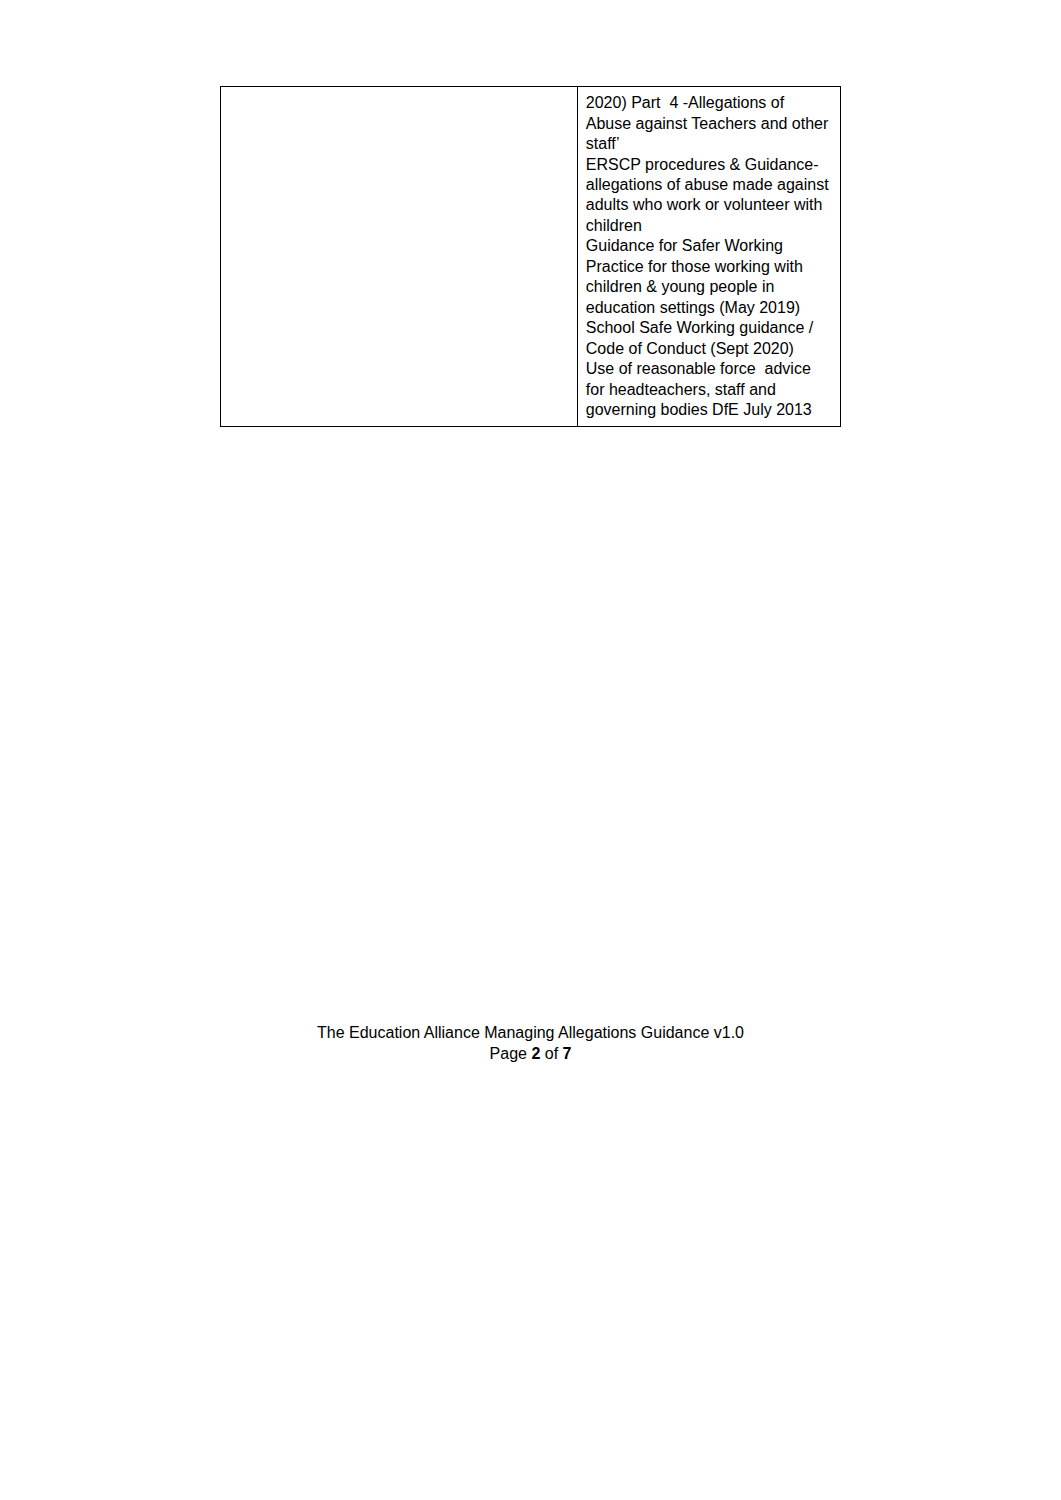| | 2020) Part 4 -Allegations of Abuse against Teachers and other staff’ ERSCP procedures & Guidance- allegations of abuse made against adults who work or volunteer with children Guidance for Safer Working Practice for those working with children & young people in education settings (May 2019) School Safe Working guidance / Code of Conduct (Sept 2020) Use of reasonable force advice for headteachers, staff and governing bodies DfE July 2013 |
The Education Alliance Managing Allegations Guidance v1.0
Page 2 of 7